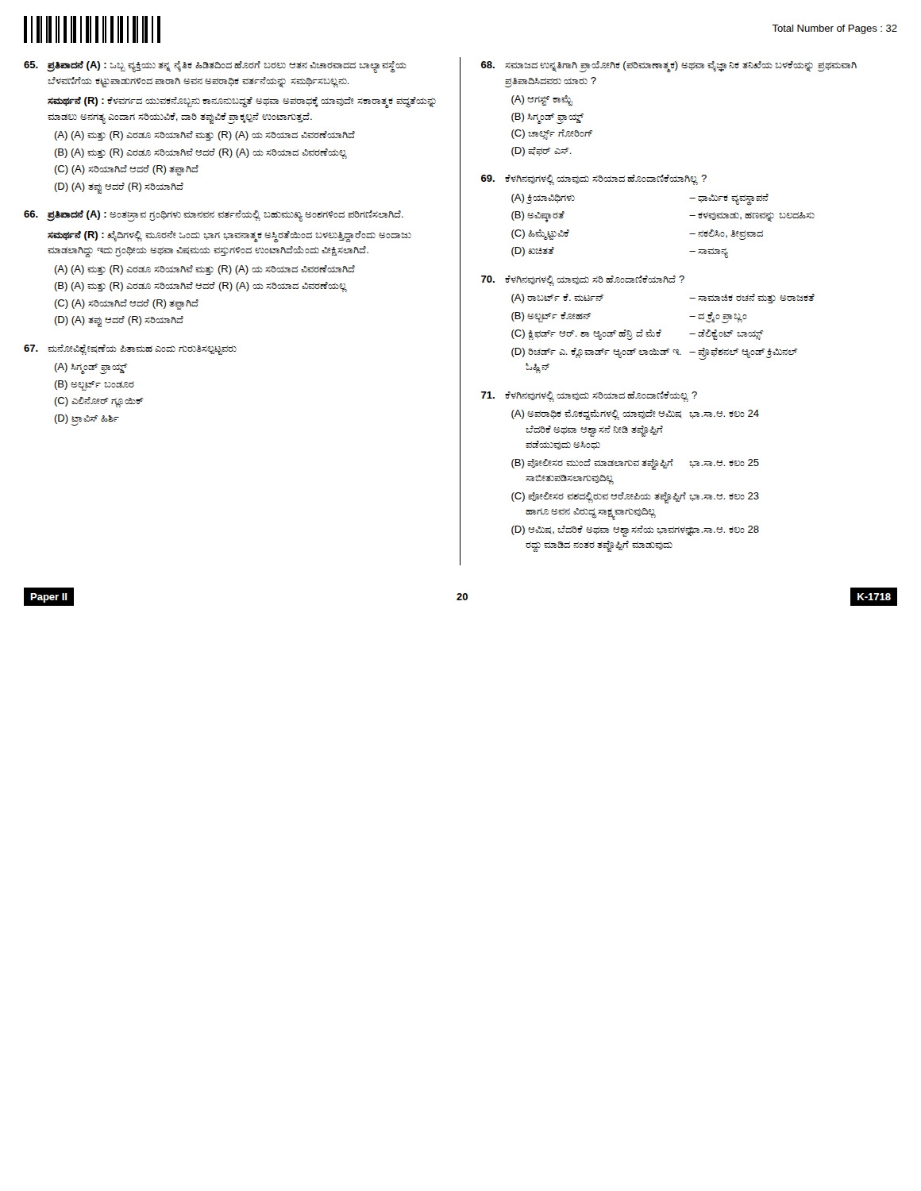Total Number of Pages : 32
65.
ಪ್ರತಿಪಾದನೆ (A) : ಒಬ್ಬ ವ್ಯಕ್ತಿಯು ತನ್ನ ನೈತಿಕ ಹಿಡಿತದಿಂದ ಹೊರಗೆ ಬರಲು ಆತನ ವಿಚಾರವಾದದ ಬಾಲ್ಯಾವಸ್ಥೆಯ ಬೆಳವಣಿಗೆಯ ಕಟ್ಟುಪಾಡುಗಳಿಂದ ಪಾರಾಗಿ ಅವನ ಅಪರಾಧಿಕ ವರ್ತನೆಯನ್ನು ಸಮರ್ಥಿಸಬಲ್ಲನು.
ಸಮರ್ಥನೆ (R) : ಕೆಳವರ್ಗದ ಯುವಕನೊಬ್ಬನು ಕಾನೂನುಬದ್ಧತೆ ಅಥವಾ ಅಪರಾಧಕ್ಕೆ ಯಾವುದೇ ಸಕಾರಾತ್ಮಕ ಪದ್ಧತೆಯನ್ನು ಮಾಡಲು ಅನಗತ್ಯ ಎಂದಾಗ ಸರಿಯುವಿಕೆ, ದಾರಿ ತಪ್ಪುವಿಕೆ ಪ್ರಾಕ್ಕಲ್ಪನೆ ಉಂಟಾಗುತ್ತದೆ.
(A) (A) ಮತ್ತು (R) ಎರಡೂ ಸರಿಯಾಗಿವೆ ಮತ್ತು (R) (A) ಯ ಸರಿಯಾದ ವಿವರಣೆಯಾಗಿದೆ
(B) (A) ಮತ್ತು (R) ಎರಡೂ ಸರಿಯಾಗಿವೆ ಆದರೆ (R) (A) ಯ ಸರಿಯಾದ ವಿವರಣೆಯಲ್ಲ
(C) (A) ಸರಿಯಾಗಿದೆ ಆದರೆ (R) ತಪ್ಪಾಗಿದೆ
(D) (A) ತಪ್ಪು ಆದರೆ (R) ಸರಿಯಾಗಿದೆ
66.
ಪ್ರತಿಪಾದನೆ (A) : ಅಂತಃಸ್ರಾವ ಗ್ರಂಥಿಗಳು ಮಾನವನ ವರ್ತನೆಯಲ್ಲಿ ಬಹುಮುಖ್ಯ ಅಂಶಗಳಿಂದ ಪರಿಗಣಿಸಲಾಗಿದೆ.
ಸಮರ್ಥನೆ (R) : ಖೈದಿಗಳಲ್ಲಿ ಮೂರನೇ ಒಂದು ಭಾಗ ಭಾವನಾತ್ಮಕ ಅಸ್ಥಿರತೆಯಿಂದ ಬಳಲುತ್ತಿದ್ದಾರೆಂದು ಅಂದಾಜು ಮಾಡಲಾಗಿದ್ದು ಇದು ಗ್ರಂಥೀಯ ಅಥವಾ ವಿಷಮಯ ವಸ್ತುಗಳಿಂದ ಉಂಟಾಗಿದೆಯೆಂದು ವೀಕ್ಷಿಸಲಾಗಿದೆ.
(A) (A) ಮತ್ತು (R) ಎರಡೂ ಸರಿಯಾಗಿವೆ ಮತ್ತು (R) (A) ಯ ಸರಿಯಾದ ವಿವರಣೆಯಾಗಿದೆ
(B) (A) ಮತ್ತು (R) ಎರಡೂ ಸರಿಯಾಗಿವೆ ಆದರೆ (R) (A) ಯ ಸರಿಯಾದ ವಿವರಣೆಯಲ್ಲ
(C) (A) ಸರಿಯಾಗಿದೆ ಆದರೆ (R) ತಪ್ಪಾಗಿದೆ
(D) (A) ತಪ್ಪು ಆದರೆ (R) ಸರಿಯಾಗಿದೆ
67.
ಮನೋವಿಶ್ಲೇಷಣೆಯ ಪಿತಾಮಹ ಎಂದು ಗುರುತಿಸಲ್ಪಟ್ಟವರು
(A) ಸಿಗ್ಮಂಡ್ ಫ್ರಾಯ್ಡ್
(B) ಅಲ್ಬರ್ಟ್ ಬಂಡೂರ
(C) ಎಲಿನೋರ್ ಗ್ಲೂಯಿಕ್
(D) ಟ್ರಾವಿಸ್ ಹಿರ್ಶಿ
68.
ಸಮಾಜದ ಉನ್ನತಿಗಾಗಿ ಪ್ರಾಯೋಗಿಕ (ಪರಿಮಾಣಾತ್ಮಕ) ಅಥವಾ ವೈಜ್ಞಾನಿಕ ತನಿಖೆಯ ಬಳಕೆಯನ್ನು ಪ್ರಥಮವಾಗಿ ಪ್ರತಿಪಾದಿಸಿದವರು ಯಾರು ?
(A) ಆಗಸ್ಟ್ ಕಾಮ್ಟೆ
(B) ಸಿಗ್ಮಂಡ್ ಫ್ರಾಯ್ಡ್
(C) ಚಾರ್ಲ್ಸ್ ಗೋರಿಂಗ್
(D) ಷೆಫರ್ ಎಸ್.
69.
ಕೆಳಗಿನವುಗಳಲ್ಲಿ ಯಾವುದು ಸರಿಯಾದ ಹೊಂದಾಣಿಕೆಯಾಗಿಲ್ಲ ?
(A) ಕ್ರಿಯಾವಿಧಿಗಳು
– ಧಾರ್ಮಿಕ ವ್ಯವಸ್ಥಾಪನೆ
(B) ಅವಿಷ್ಕಾರತೆ
– ಕಳವುಮಾಡು, ಹಣವನ್ನು ಬಲದಹಿಸು
(C) ಹಿಮ್ಮೆಟ್ಟುವಿಕೆ
– ನಕಲಿಸಿಂ, ತೀವ್ರವಾದ
(D) ಖಚಿತತೆ
– ಸಾಮಾನ್ಯ
70.
ಕೆಳಗಿನವುಗಳಲ್ಲಿ ಯಾವುದು ಸರಿ ಹೊಂದಾಣಿಕೆಯಾಗಿದೆ ?
(A) ರಾಬರ್ಟ್ ಕೆ. ಮರ್ಟನ್
– ಸಾಮಾಜಿಕ ರಚನೆ ಮತ್ತು ಅರಾಜಕತೆ
(B) ಅಲ್ಬರ್ಟ್ ಕೋಹನ್
– ದ ಕ್ರೈಂ ಪ್ರಾಬ್ಲಂ
(C) ಕ್ಲಿಫರ್ಡ್ ಆರ್. ಶಾ ಆ್ಯಂಡ್ ಹೆನ್ರಿ ದೆ ಮೆಕೆ
– ಡೆಲಿಕ್ವೆಂಟ್ ಬಾಯ್ಸ್
(D) ರಿಚರ್ಡ್ ಎ. ಕ್ಲೊವಾರ್ಡ್ ಆ್ಯಂಡ್ ಲಾಯಿಡ್ ಇ. ಓಹ್ಲಿನ್
– ಪ್ರೊಫೆಶನಲ್ ಆ್ಯಂಡ್ ಕ್ರಿಮಿನಲ್
71.
ಕೆಳಗಿನವುಗಳಲ್ಲಿ ಯಾವುದು ಸರಿಯಾದ ಹೊಂದಾಣಿಕೆಯಲ್ಲ ?
(A) ಅಪರಾಧಿಕ ಮೊಕದ್ದಮೆಗಳಲ್ಲಿ ಯಾವುದೇ ಆಮಿಷ ಬೆದರಿಕೆ ಅಥವಾ ಆಶ್ವಾಸನೆ ನೀಡಿ ತಪ್ಪೊಪ್ಪಿಗೆ ಪಡೆಯುವುದು ಅಸಿಂಧು
ಭಾ.ಸಾ.ಆ. ಕಲಂ 24
(B) ಪೋಲೀಸರ ಮುಂದೆ ಮಾಡಲಾಗುವ ತಪ್ಪೊಪ್ಪಿಗೆ ಸಾಬೀತುಪಡಿಸಲಾಗುವುದಿಲ್ಲ
ಭಾ.ಸಾ.ಆ. ಕಲಂ 25
(C) ಪೋಲೀಸರ ವಶದಲ್ಲಿರುವ ಆರೋಪಿಯ ತಪ್ಪೊಪ್ಪಿಗೆ ಹಾಗೂ ಅವನ ವಿರುದ್ಧ ಸಾಕ್ಷ್ಯವಾಗುವುದಿಲ್ಲ
ಭಾ.ಸಾ.ಆ. ಕಲಂ 23
(D) ಆಮಿಷ, ಬೆದರಿಕೆ ಅಥವಾ ಆಶ್ವಾಸನೆಯ ಭಾವಗಳನ್ನು ರದ್ದು ಮಾಡಿದ ನಂತರ ತಪ್ಪೊಪ್ಪಿಗೆ ಮಾಡುವುದು
ಭಾ.ಸಾ.ಆ. ಕಲಂ 28
Paper II
20
K-1718